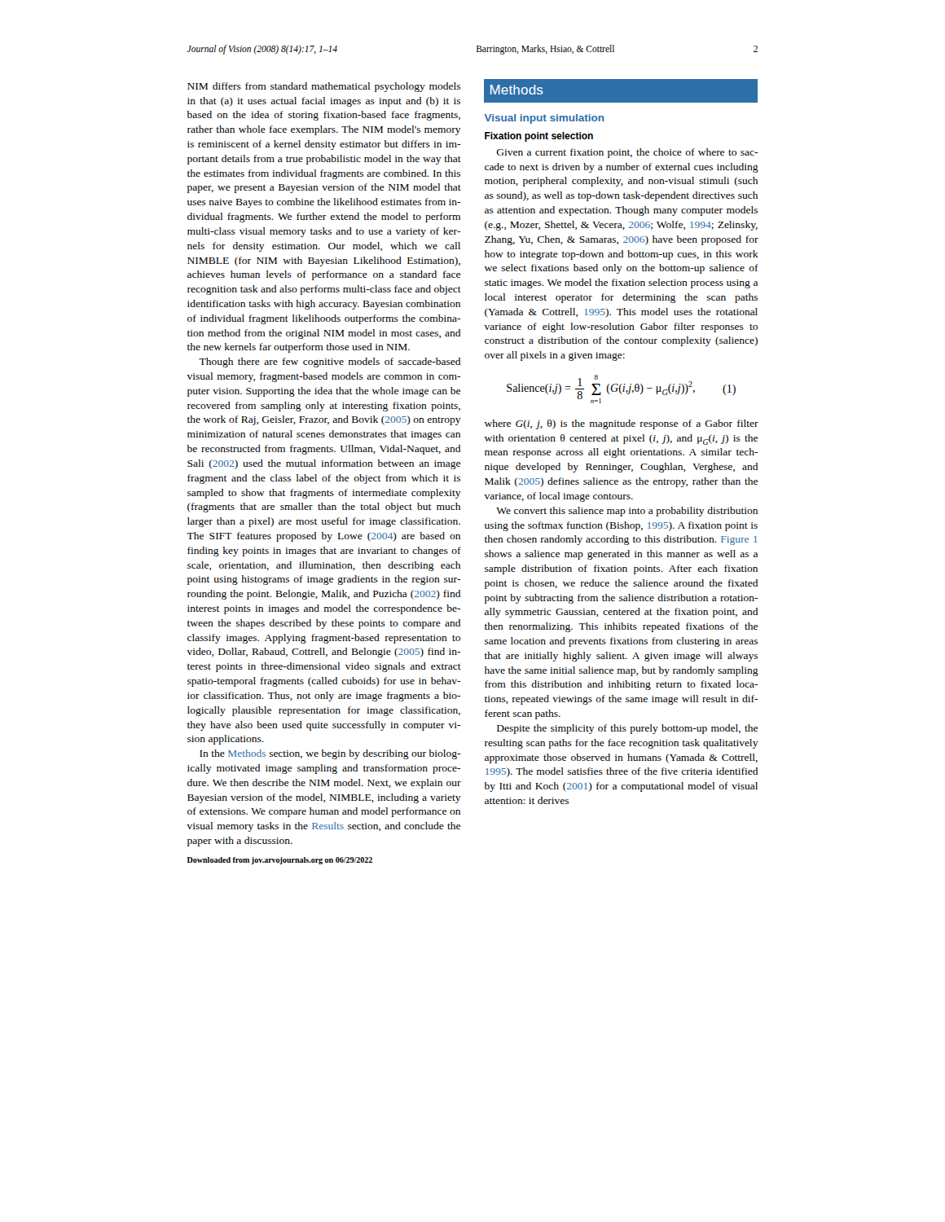Journal of Vision (2008) 8(14):17, 1–14 Barrington, Marks, Hsiao, & Cottrell 2
NIM differs from standard mathematical psychology models in that (a) it uses actual facial images as input and (b) it is based on the idea of storing fixation-based face fragments, rather than whole face exemplars. The NIM model's memory is reminiscent of a kernel density estimator but differs in important details from a true probabilistic model in the way that the estimates from individual fragments are combined. In this paper, we present a Bayesian version of the NIM model that uses naive Bayes to combine the likelihood estimates from individual fragments. We further extend the model to perform multi-class visual memory tasks and to use a variety of kernels for density estimation. Our model, which we call NIMBLE (for NIM with Bayesian Likelihood Estimation), achieves human levels of performance on a standard face recognition task and also performs multi-class face and object identification tasks with high accuracy. Bayesian combination of individual fragment likelihoods outperforms the combination method from the original NIM model in most cases, and the new kernels far outperform those used in NIM.
Though there are few cognitive models of saccade-based visual memory, fragment-based models are common in computer vision. Supporting the idea that the whole image can be recovered from sampling only at interesting fixation points, the work of Raj, Geisler, Frazor, and Bovik (2005) on entropy minimization of natural scenes demonstrates that images can be reconstructed from fragments. Ullman, Vidal-Naquet, and Sali (2002) used the mutual information between an image fragment and the class label of the object from which it is sampled to show that fragments of intermediate complexity (fragments that are smaller than the total object but much larger than a pixel) are most useful for image classification. The SIFT features proposed by Lowe (2004) are based on finding key points in images that are invariant to changes of scale, orientation, and illumination, then describing each point using histograms of image gradients in the region surrounding the point. Belongie, Malik, and Puzicha (2002) find interest points in images and model the correspondence between the shapes described by these points to compare and classify images. Applying fragment-based representation to video, Dollar, Rabaud, Cottrell, and Belongie (2005) find interest points in three-dimensional video signals and extract spatio-temporal fragments (called cuboids) for use in behavior classification. Thus, not only are image fragments a biologically plausible representation for image classification, they have also been used quite successfully in computer vision applications.
In the Methods section, we begin by describing our biologically motivated image sampling and transformation procedure. We then describe the NIM model. Next, we explain our Bayesian version of the model, NIMBLE, including a variety of extensions. We compare human and model performance on visual memory tasks in the Results section, and conclude the paper with a discussion.
Methods
Visual input simulation
Fixation point selection
Given a current fixation point, the choice of where to saccade to next is driven by a number of external cues including motion, peripheral complexity, and non-visual stimuli (such as sound), as well as top-down task-dependent directives such as attention and expectation. Though many computer models (e.g., Mozer, Shettel, & Vecera, 2006; Wolfe, 1994; Zelinsky, Zhang, Yu, Chen, & Samaras, 2006) have been proposed for how to integrate top-down and bottom-up cues, in this work we select fixations based only on the bottom-up salience of static images. We model the fixation selection process using a local interest operator for determining the scan paths (Yamada & Cottrell, 1995). This model uses the rotational variance of eight low-resolution Gabor filter responses to construct a distribution of the contour complexity (salience) over all pixels in a given image:
Salience(i,j) = 18 8 Σn=1 (G(i,j,θ) − μG(i,j))2, (1)
where G(i, j, θ) is the magnitude response of a Gabor filter with orientation θ centered at pixel (i, j), and μG(i, j) is the mean response across all eight orientations. A similar technique developed by Renninger, Coughlan, Verghese, and Malik (2005) defines salience as the entropy, rather than the variance, of local image contours.
We convert this salience map into a probability distribution using the softmax function (Bishop, 1995). A fixation point is then chosen randomly according to this distribution. Figure 1 shows a salience map generated in this manner as well as a sample distribution of fixation points. After each fixation point is chosen, we reduce the salience around the fixated point by subtracting from the salience distribution a rotationally symmetric Gaussian, centered at the fixation point, and then renormalizing. This inhibits repeated fixations of the same location and prevents fixations from clustering in areas that are initially highly salient. A given image will always have the same initial salience map, but by randomly sampling from this distribution and inhibiting return to fixated locations, repeated viewings of the same image will result in different scan paths.
Despite the simplicity of this purely bottom-up model, the resulting scan paths for the face recognition task qualitatively approximate those observed in humans (Yamada & Cottrell, 1995). The model satisfies three of the five criteria identified by Itti and Koch (2001) for a computational model of visual attention: it derives
Downloaded from jov.arvojournals.org on 06/29/2022